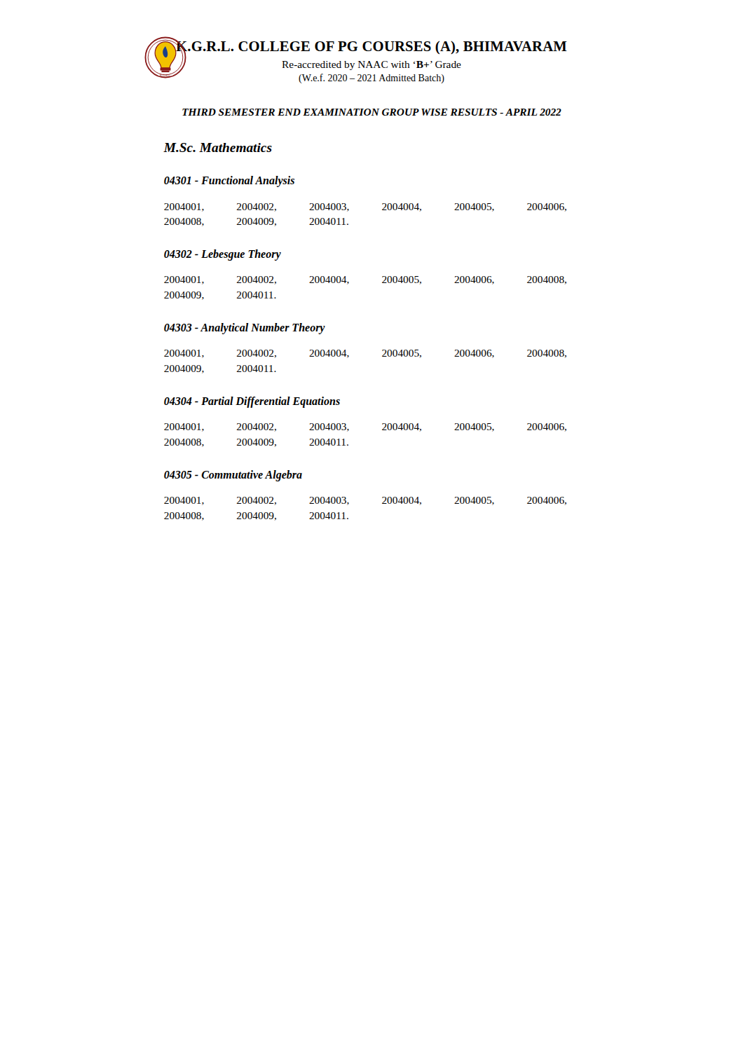K.G.R.L.
K.G.R.L. COLLEGE OF PG COURSES (A), BHIMAVARAM
Re-accredited by NAAC with ‘B+’ Grade
(W.e.f. 2020 – 2021 Admitted Batch)
THIRD SEMESTER END EXAMINATION GROUP WISE RESULTS - APRIL 2022
M.Sc. Mathematics
04301 - Functional Analysis
| 2004001, | 2004002, | 2004003, | 2004004, | 2004005, | 2004006, |
| 2004008, | 2004009, | 2004011. | | | |
04302 - Lebesgue Theory
| 2004001, | 2004002, | 2004004, | 2004005, | 2004006, | 2004008, |
| 2004009, | 2004011. | | | | |
04303 - Analytical Number Theory
| 2004001, | 2004002, | 2004004, | 2004005, | 2004006, | 2004008, |
| 2004009, | 2004011. | | | | |
04304 - Partial Differential Equations
| 2004001, | 2004002, | 2004003, | 2004004, | 2004005, | 2004006, |
| 2004008, | 2004009, | 2004011. | | | |
04305 - Commutative Algebra
| 2004001, | 2004002, | 2004003, | 2004004, | 2004005, | 2004006, |
| 2004008, | 2004009, | 2004011. | | | |